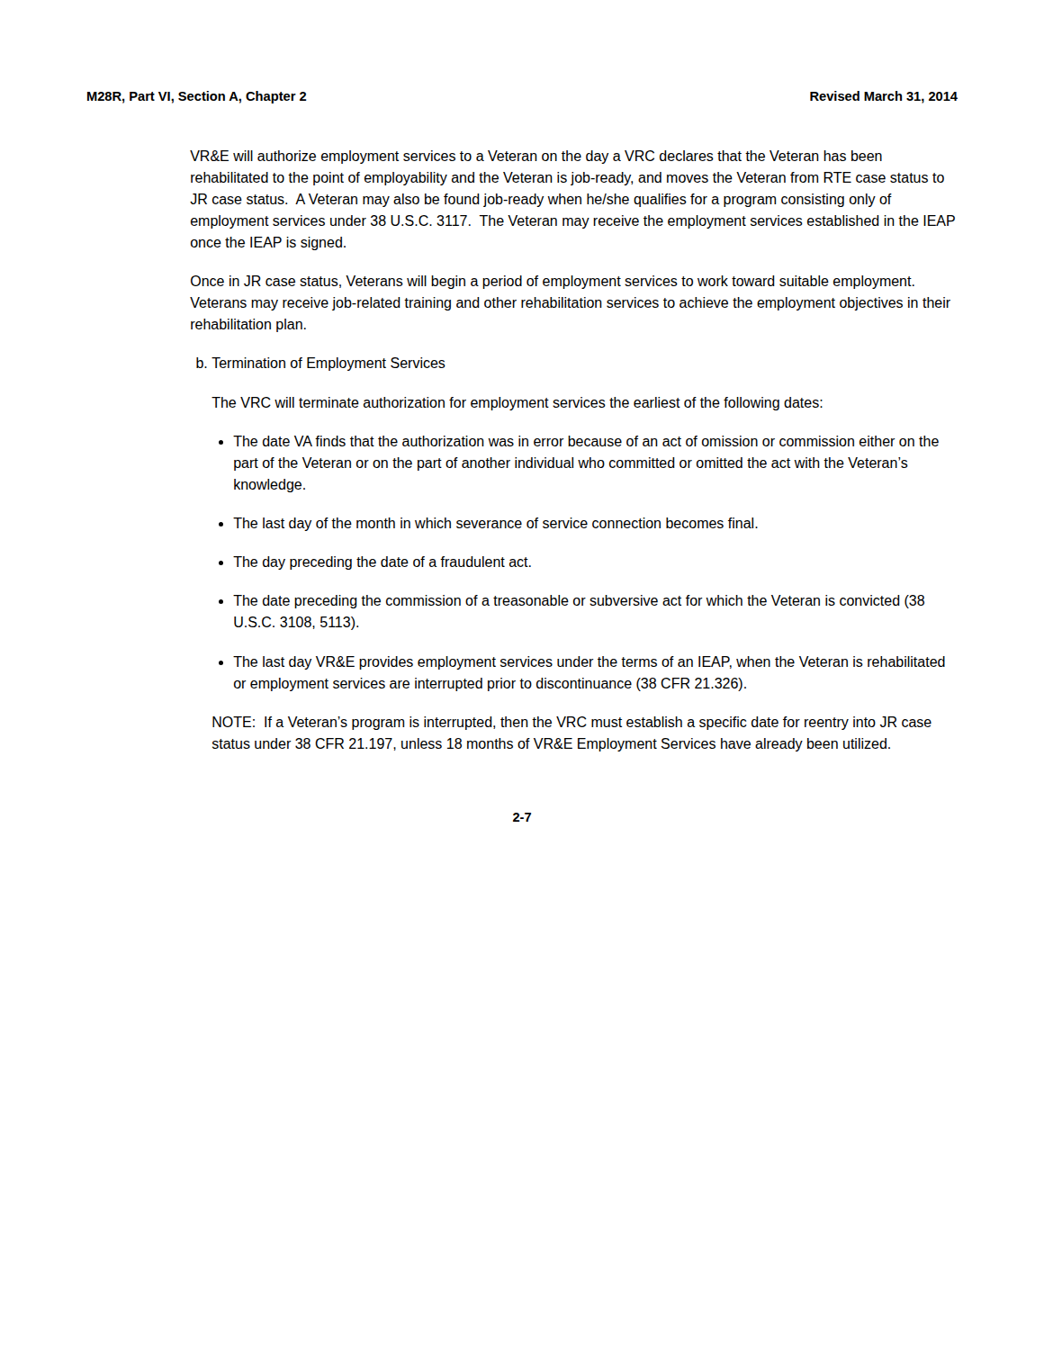M28R, Part VI, Section A, Chapter 2 Revised March 31, 2014
VR&E will authorize employment services to a Veteran on the day a VRC declares that the Veteran has been rehabilitated to the point of employability and the Veteran is job-ready, and moves the Veteran from RTE case status to JR case status. A Veteran may also be found job-ready when he/she qualifies for a program consisting only of employment services under 38 U.S.C. 3117. The Veteran may receive the employment services established in the IEAP once the IEAP is signed.
Once in JR case status, Veterans will begin a period of employment services to work toward suitable employment. Veterans may receive job-related training and other rehabilitation services to achieve the employment objectives in their rehabilitation plan.
Termination of Employment Services
The VRC will terminate authorization for employment services the earliest of the following dates:
The date VA finds that the authorization was in error because of an act of omission or commission either on the part of the Veteran or on the part of another individual who committed or omitted the act with the Veteran’s knowledge.
The last day of the month in which severance of service connection becomes final.
The day preceding the date of a fraudulent act.
The date preceding the commission of a treasonable or subversive act for which the Veteran is convicted (38 U.S.C. 3108, 5113).
The last day VR&E provides employment services under the terms of an IEAP, when the Veteran is rehabilitated or employment services are interrupted prior to discontinuance (38 CFR 21.326).
NOTE: If a Veteran’s program is interrupted, then the VRC must establish a specific date for reentry into JR case status under 38 CFR 21.197, unless 18 months of VR&E Employment Services have already been utilized.
2-7